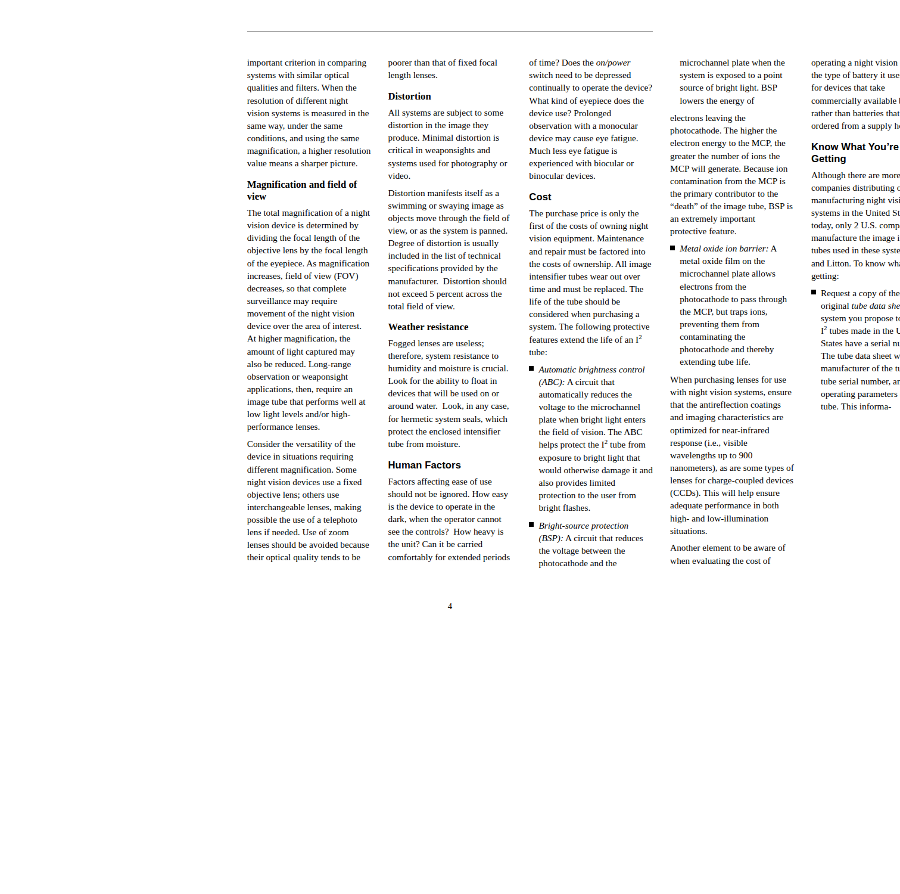important criterion in comparing systems with similar optical qualities and filters. When the resolution of different night vision systems is measured in the same way, under the same conditions, and using the same magnification, a higher resolution value means a sharper picture.
Magnification and field of view
The total magnification of a night vision device is determined by dividing the focal length of the objective lens by the focal length of the eyepiece. As magnification increases, field of view (FOV) decreases, so that complete surveillance may require movement of the night vision device over the area of interest. At higher magnification, the amount of light captured may also be reduced. Long-range observation or weaponsight applications, then, require an image tube that performs well at low light levels and/or high-performance lenses.
Consider the versatility of the device in situations requiring different magnification. Some night vision devices use a fixed objective lens; others use interchangeable lenses, making possible the use of a telephoto lens if needed. Use of zoom lenses should be avoided because their optical quality tends to be poorer than that of fixed focal length lenses.
Distortion
All systems are subject to some distortion in the image they produce. Minimal distortion is critical in weaponsights and systems used for photography or video.
Distortion manifests itself as a swimming or swaying image as objects move through the field of view, or as the system is panned. Degree of distortion is usually included in the list of technical specifications provided by the manufacturer. Distortion should not exceed 5 percent across the total field of view.
Weather resistance
Fogged lenses are useless; therefore, system resistance to humidity and moisture is crucial. Look for the ability to float in devices that will be used on or around water. Look, in any case, for hermetic system seals, which protect the enclosed intensifier tube from moisture.
Human Factors
Factors affecting ease of use should not be ignored. How easy is the device to operate in the dark, when the operator cannot see the controls? How heavy is the unit? Can it be carried comfortably for extended periods of time? Does the on/power switch need to be depressed continually to operate the device? What kind of eyepiece does the device use? Prolonged observation with a monocular device may cause eye fatigue. Much less eye fatigue is experienced with biocular or binocular devices.
Cost
The purchase price is only the first of the costs of owning night vision equipment. Maintenance and repair must be factored into the costs of ownership. All image intensifier tubes wear out over time and must be replaced. The life of the tube should be considered when purchasing a system. The following protective features extend the life of an I2 tube:
Automatic brightness control (ABC): A circuit that automatically reduces the voltage to the microchannel plate when bright light enters the field of vision. The ABC helps protect the I2 tube from exposure to bright light that would otherwise damage it and also provides limited protection to the user from bright flashes.
Bright-source protection (BSP): A circuit that reduces the voltage between the photocathode and the microchannel plate when the system is exposed to a point source of bright light. BSP lowers the energy of
electrons leaving the photocathode. The higher the electron energy to the MCP, the greater the number of ions the MCP will generate. Because ion contamination from the MCP is the primary contributor to the “death” of the image tube, BSP is an extremely important protective feature.
Metal oxide ion barrier: A metal oxide film on the microchannel plate allows electrons from the photocathode to pass through the MCP, but traps ions, preventing them from contaminating the photocathode and thereby extending tube life.
When purchasing lenses for use with night vision systems, ensure that the antireflection coatings and imaging characteristics are optimized for near-infrared response (i.e., visible wavelengths up to 900 nanometers), as are some types of lenses for charge-coupled devices (CCDs). This will help ensure adequate performance in both high- and low-illumination situations.
Another element to be aware of when evaluating the cost of operating a night vision device is the type of battery it uses. Look for devices that take commercially available batteries rather than batteries that must be ordered from a supply house.
Know What You’re Getting
Although there are more than 50 companies distributing or manufacturing night vision systems in the United States today, only 2 U.S. companies manufacture the image intensifier tubes used in these systems: ITT and Litton. To know what you’re getting:
Request a copy of the factory original tube data sheet for the system you propose to buy. All I2 tubes made in the United States have a serial number. The tube data sheet will list the manufacturer of the tube, the tube serial number, and the operating parameters of the tube. This informa-
4